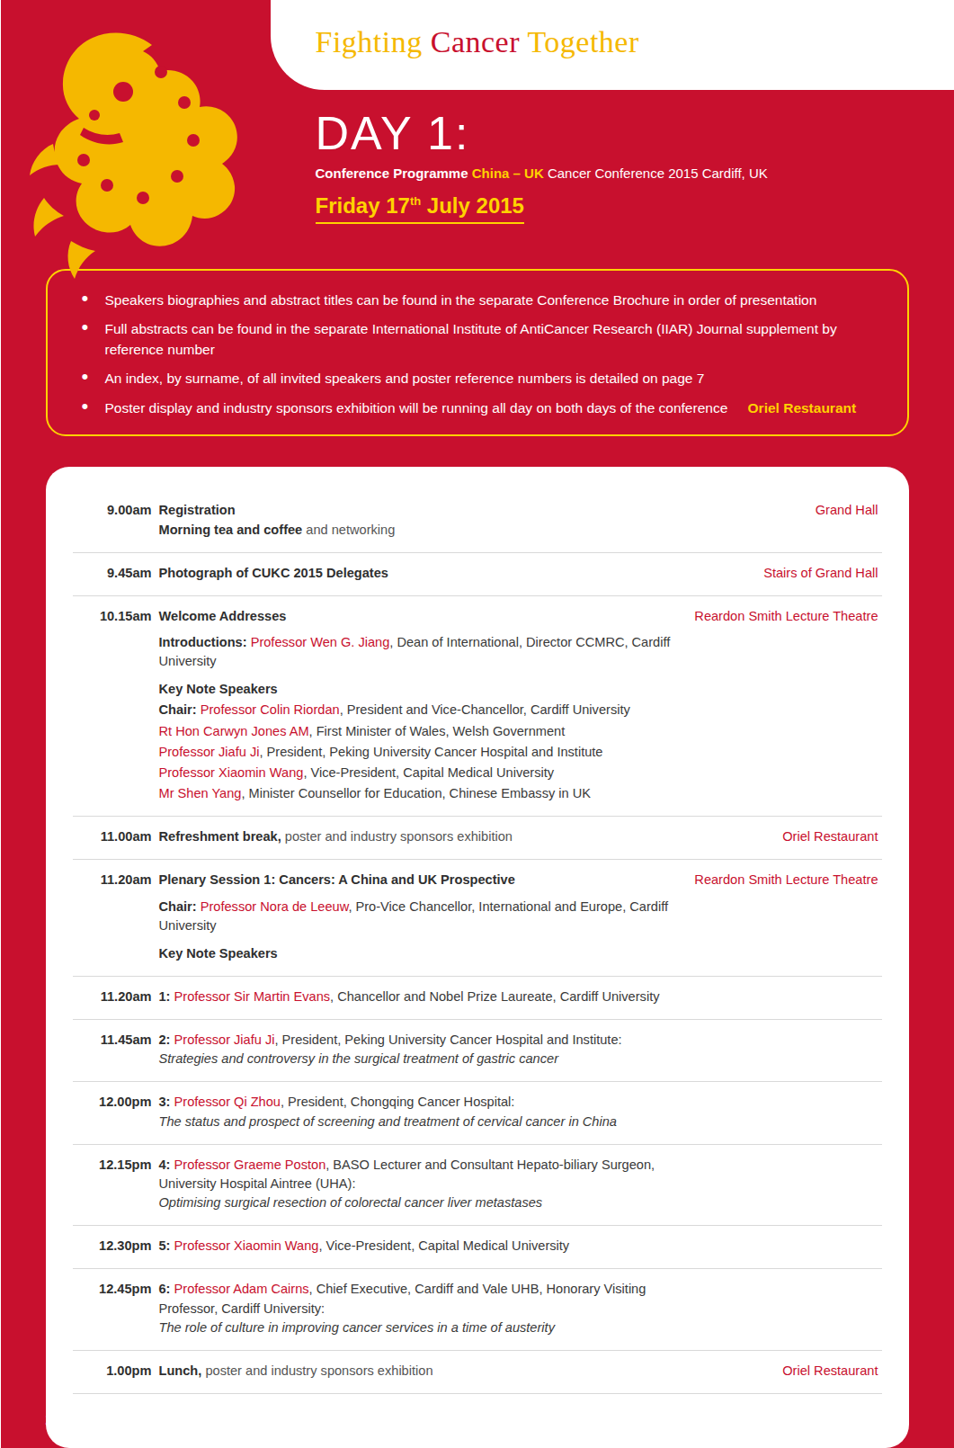Fighting Cancer Together
DAY 1:
Conference Programme China – UK Cancer Conference 2015 Cardiff, UK
Friday 17th July 2015
Speakers biographies and abstract titles can be found in the separate Conference Brochure in order of presentation
Full abstracts can be found in the separate International Institute of AntiCancer Research (IIAR) Journal supplement by reference number
An index, by surname, of all invited speakers and poster reference numbers is detailed on page 7
Poster display and industry sponsors exhibition will be running all day on both days of the conference Oriel Restaurant
| 9.00am | Registration Morning tea and coffee and networking | Grand Hall |
| 9.45am | Photograph of CUKC 2015 Delegates | Stairs of Grand Hall |
| 10.15am | Welcome Addresses Introductions: Professor Wen G. Jiang , Dean of International, Director CCMRC, Cardiff University Key Note Speakers Chair: Professor Colin Riordan , President and Vice-Chancellor, Cardiff University Rt Hon Carwyn Jones AM , First Minister of Wales, Welsh Government Professor Jiafu Ji , President, Peking University Cancer Hospital and Institute Professor Xiaomin Wang , Vice-President, Capital Medical University Mr Shen Yang , Minister Counsellor for Education, Chinese Embassy in UK | Reardon Smith Lecture Theatre |
| 11.00am | Refreshment break, poster and industry sponsors exhibition | Oriel Restaurant |
| 11.20am | Plenary Session 1: Cancers: A China and UK Prospective Chair: Professor Nora de Leeuw , Pro-Vice Chancellor, International and Europe, Cardiff University Key Note Speakers | Reardon Smith Lecture Theatre |
| 11.20am | 1: Professor Sir Martin Evans , Chancellor and Nobel Prize Laureate, Cardiff University | |
| 11.45am | 2: Professor Jiafu Ji , President, Peking University Cancer Hospital and Institute: Strategies and controversy in the surgical treatment of gastric cancer | |
| 12.00pm | 3: Professor Qi Zhou , President, Chongqing Cancer Hospital: The status and prospect of screening and treatment of cervical cancer in China | |
| 12.15pm | 4: Professor Graeme Poston , BASO Lecturer and Consultant Hepato-biliary Surgeon, University Hospital Aintree (UHA): Optimising surgical resection of colorectal cancer liver metastases | |
| 12.30pm | 5: Professor Xiaomin Wang , Vice-President, Capital Medical University | |
| 12.45pm | 6: Professor Adam Cairns , Chief Executive, Cardiff and Vale UHB, Honorary Visiting Professor, Cardiff University: The role of culture in improving cancer services in a time of austerity | |
| 1.00pm | Lunch, poster and industry sponsors exhibition | Oriel Restaurant |
2